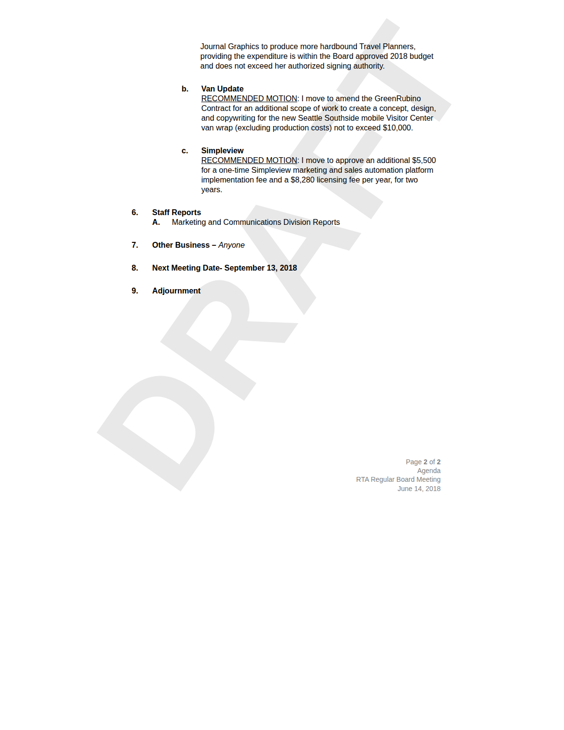DRAFT
Journal Graphics to produce more hardbound Travel Planners, providing the expenditure is within the Board approved 2018 budget and does not exceed her authorized signing authority.
b.
Van Update
RECOMMENDED MOTION: I move to amend the GreenRubino Contract for an additional scope of work to create a concept, design, and copywriting for the new Seattle Southside mobile Visitor Center van wrap (excluding production costs) not to exceed $10,000.
c.
Simpleview
RECOMMENDED MOTION: I move to approve an additional $5,500 for a one-time Simpleview marketing and sales automation platform implementation fee and a $8,280 licensing fee per year, for two years.
6. Staff Reports
A. Marketing and Communications Division Reports
7. Other Business – Anyone
8. Next Meeting Date- September 13, 2018
9. Adjournment
Page 2 of 2
Agenda
RTA Regular Board Meeting
June 14, 2018